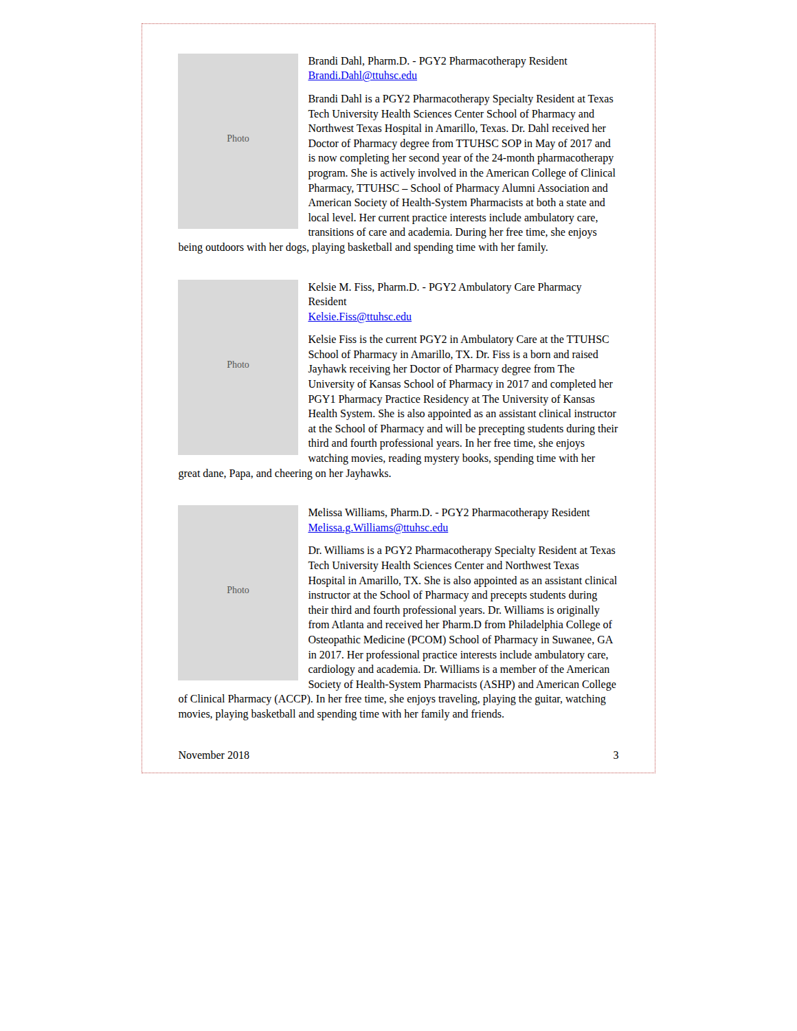Brandi Dahl, Pharm.D. - PGY2 Pharmacotherapy Resident
Brandi.Dahl@ttuhsc.edu
Brandi Dahl is a PGY2 Pharmacotherapy Specialty Resident at Texas Tech University Health Sciences Center School of Pharmacy and Northwest Texas Hospital in Amarillo, Texas. Dr. Dahl received her Doctor of Pharmacy degree from TTUHSC SOP in May of 2017 and is now completing her second year of the 24-month pharmacotherapy program. She is actively involved in the American College of Clinical Pharmacy, TTUHSC – School of Pharmacy Alumni Association and American Society of Health-System Pharmacists at both a state and local level. Her current practice interests include ambulatory care, transitions of care and academia. During her free time, she enjoys being outdoors with her dogs, playing basketball and spending time with her family.
Kelsie M. Fiss, Pharm.D. - PGY2 Ambulatory Care Pharmacy Resident
Kelsie.Fiss@ttuhsc.edu
Kelsie Fiss is the current PGY2 in Ambulatory Care at the TTUHSC School of Pharmacy in Amarillo, TX. Dr. Fiss is a born and raised Jayhawk receiving her Doctor of Pharmacy degree from The University of Kansas School of Pharmacy in 2017 and completed her PGY1 Pharmacy Practice Residency at The University of Kansas Health System. She is also appointed as an assistant clinical instructor at the School of Pharmacy and will be precepting students during their third and fourth professional years. In her free time, she enjoys watching movies, reading mystery books, spending time with her great dane, Papa, and cheering on her Jayhawks.
Melissa Williams, Pharm.D. - PGY2 Pharmacotherapy Resident
Melissa.g.Williams@ttuhsc.edu
Dr. Williams is a PGY2 Pharmacotherapy Specialty Resident at Texas Tech University Health Sciences Center and Northwest Texas Hospital in Amarillo, TX. She is also appointed as an assistant clinical instructor at the School of Pharmacy and precepts students during their third and fourth professional years. Dr. Williams is originally from Atlanta and received her Pharm.D from Philadelphia College of Osteopathic Medicine (PCOM) School of Pharmacy in Suwanee, GA in 2017. Her professional practice interests include ambulatory care, cardiology and academia. Dr. Williams is a member of the American Society of Health-System Pharmacists (ASHP) and American College of Clinical Pharmacy (ACCP). In her free time, she enjoys traveling, playing the guitar, watching movies, playing basketball and spending time with her family and friends.
November 2018 3